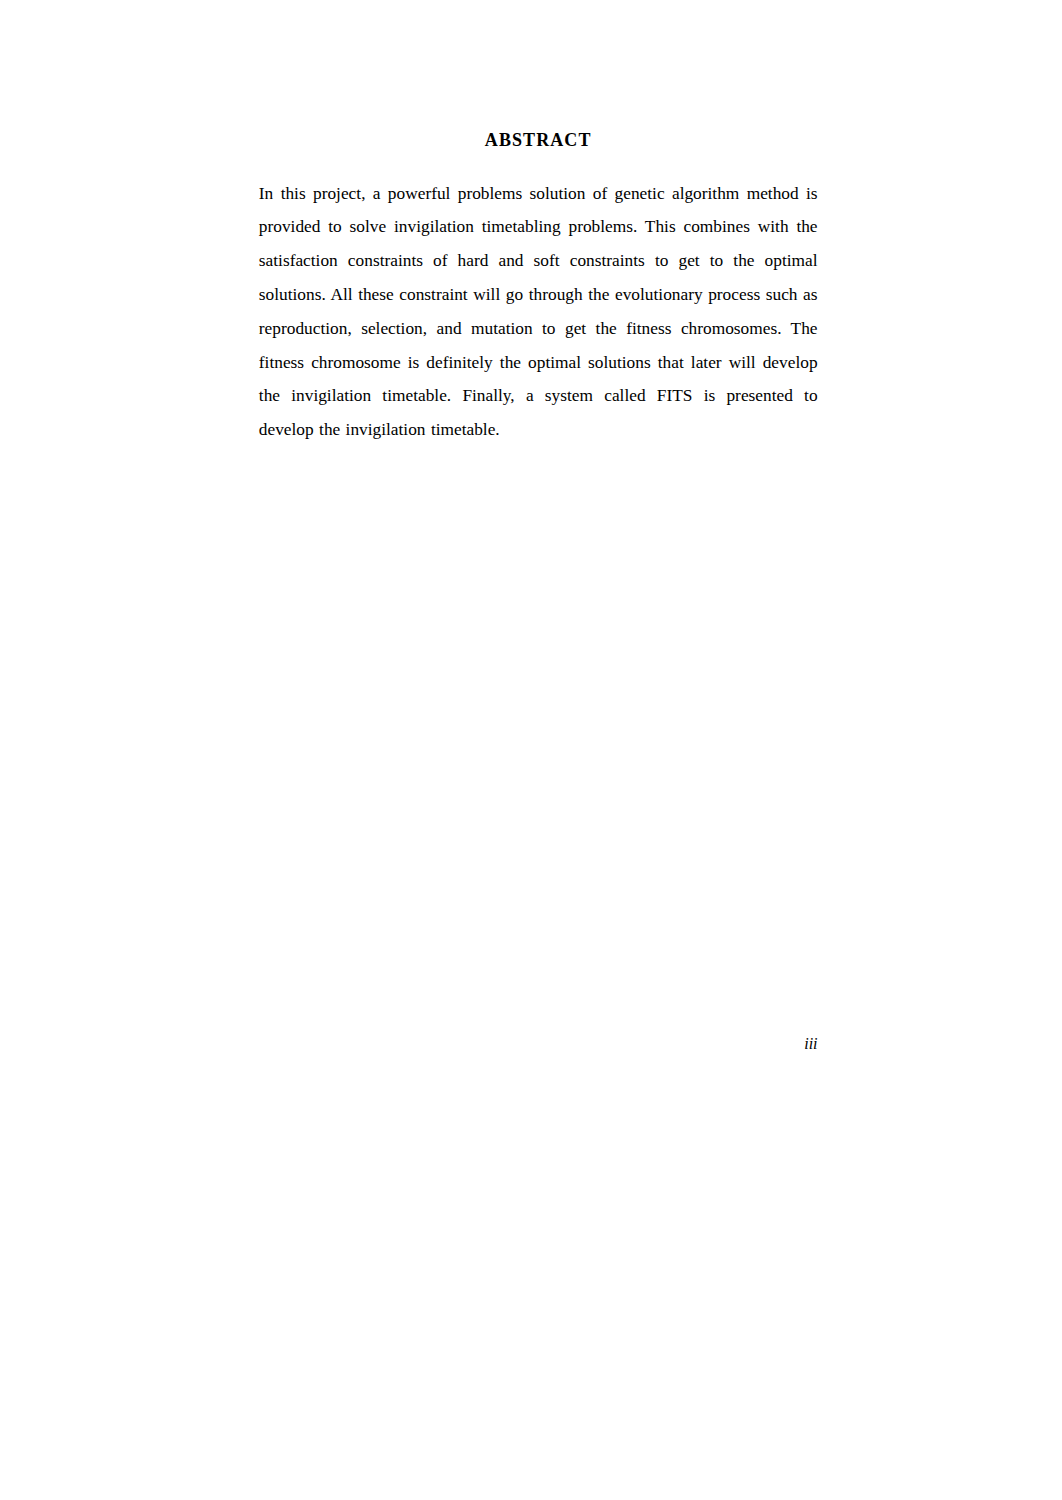ABSTRACT
In this project, a powerful problems solution of genetic algorithm method is provided to solve invigilation timetabling problems. This combines with the satisfaction constraints of hard and soft constraints to get to the optimal solutions. All these constraint will go through the evolutionary process such as reproduction, selection, and mutation to get the fitness chromosomes. The fitness chromosome is definitely the optimal solutions that later will develop the invigilation timetable. Finally, a system called FITS is presented to develop the invigilation timetable.
iii